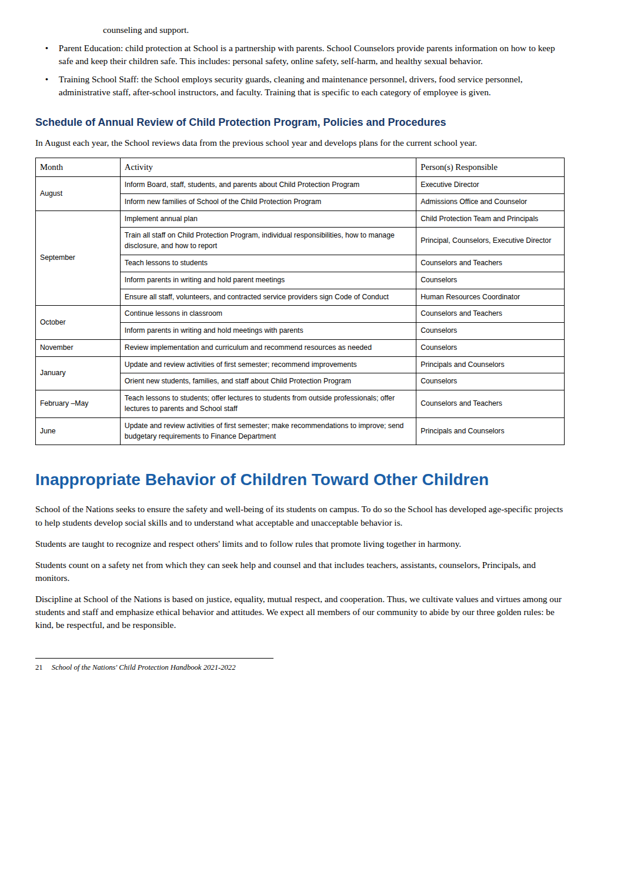counseling and support.
Parent Education: child protection at School is a partnership with parents. School Counselors provide parents information on how to keep safe and keep their children safe. This includes: personal safety, online safety, self-harm, and healthy sexual behavior.
Training School Staff: the School employs security guards, cleaning and maintenance personnel, drivers, food service personnel, administrative staff, after-school instructors, and faculty. Training that is specific to each category of employee is given.
Schedule of Annual Review of Child Protection Program, Policies and Procedures
In August each year, the School reviews data from the previous school year and develops plans for the current school year.
| Month | Activity | Person(s) Responsible |
| --- | --- | --- |
| August | Inform Board, staff, students, and parents about Child Protection Program | Executive Director |
| Inform new families of School of the Child Protection Program | Admissions Office and Counselor |
| September | Implement annual plan | Child Protection Team and Principals |
| Train all staff on Child Protection Program, individual responsibilities, how to manage disclosure, and how to report | Principal, Counselors, Executive Director |
| Teach lessons to students | Counselors and Teachers |
| Inform parents in writing and hold parent meetings | Counselors |
| Ensure all staff, volunteers, and contracted service providers sign Code of Conduct | Human Resources Coordinator |
| October | Continue lessons in classroom | Counselors and Teachers |
| Inform parents in writing and hold meetings with parents | Counselors |
| November | Review implementation and curriculum and recommend resources as needed | Counselors |
| January | Update and review activities of first semester; recommend improvements | Principals and Counselors |
| Orient new students, families, and staff about Child Protection Program | Counselors |
| February –May | Teach lessons to students; offer lectures to students from outside professionals; offer lectures to parents and School staff | Counselors and Teachers |
| June | Update and review activities of first semester; make recommendations to improve; send budgetary requirements to Finance Department | Principals and Counselors |
Inappropriate Behavior of Children Toward Other Children
School of the Nations seeks to ensure the safety and well-being of its students on campus. To do so the School has developed age-specific projects to help students develop social skills and to understand what acceptable and unacceptable behavior is.
Students are taught to recognize and respect others' limits and to follow rules that promote living together in harmony.
Students count on a safety net from which they can seek help and counsel and that includes teachers, assistants, counselors, Principals, and monitors.
Discipline at School of the Nations is based on justice, equality, mutual respect, and cooperation. Thus, we cultivate values and virtues among our students and staff and emphasize ethical behavior and attitudes. We expect all members of our community to abide by our three golden rules: be kind, be respectful, and be responsible.
21 School of the Nations' Child Protection Handbook 2021-2022